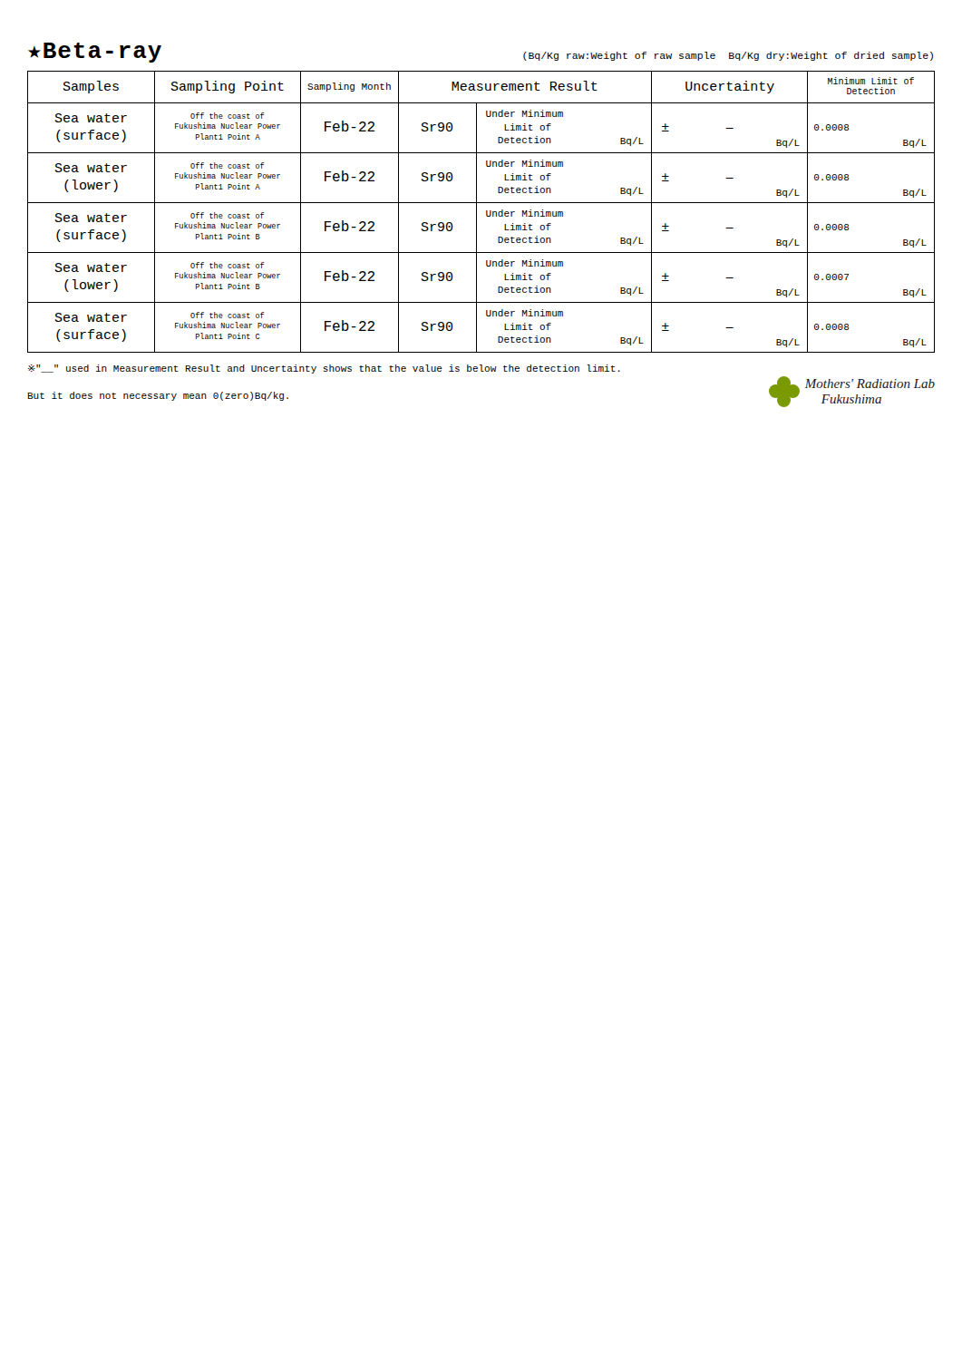★Beta-ray
(Bq/Kg raw:Weight of raw sample Bq/Kg dry:Weight of dried sample)
| Samples | Sampling Point | Sampling Month | Measurement Result | Uncertainty | Minimum Limit of Detection |
| --- | --- | --- | --- | --- | --- |
| Sea water (surface) | Off the coast of Fukushima Nuclear Power Plant1 Point A | Feb-22 | Sr90 | Under Minimum Limit of Detection Bq/L | ± — Bq/L | 0.0008 Bq/L |
| Sea water (lower) | Off the coast of Fukushima Nuclear Power Plant1 Point A | Feb-22 | Sr90 | Under Minimum Limit of Detection Bq/L | ± — Bq/L | 0.0008 Bq/L |
| Sea water (surface) | Off the coast of Fukushima Nuclear Power Plant1 Point B | Feb-22 | Sr90 | Under Minimum Limit of Detection Bq/L | ± — Bq/L | 0.0008 Bq/L |
| Sea water (lower) | Off the coast of Fukushima Nuclear Power Plant1 Point B | Feb-22 | Sr90 | Under Minimum Limit of Detection Bq/L | ± — Bq/L | 0.0007 Bq/L |
| Sea water (surface) | Off the coast of Fukushima Nuclear Power Plant1 Point C | Feb-22 | Sr90 | Under Minimum Limit of Detection Bq/L | ± — Bq/L | 0.0008 Bq/L |
※"__" used in Measurement Result and Uncertainty shows that the value is below the detection limit.
But it does not necessary mean 0(zero)Bq/kg.
Mothers' Radiation Lab
Fukushima